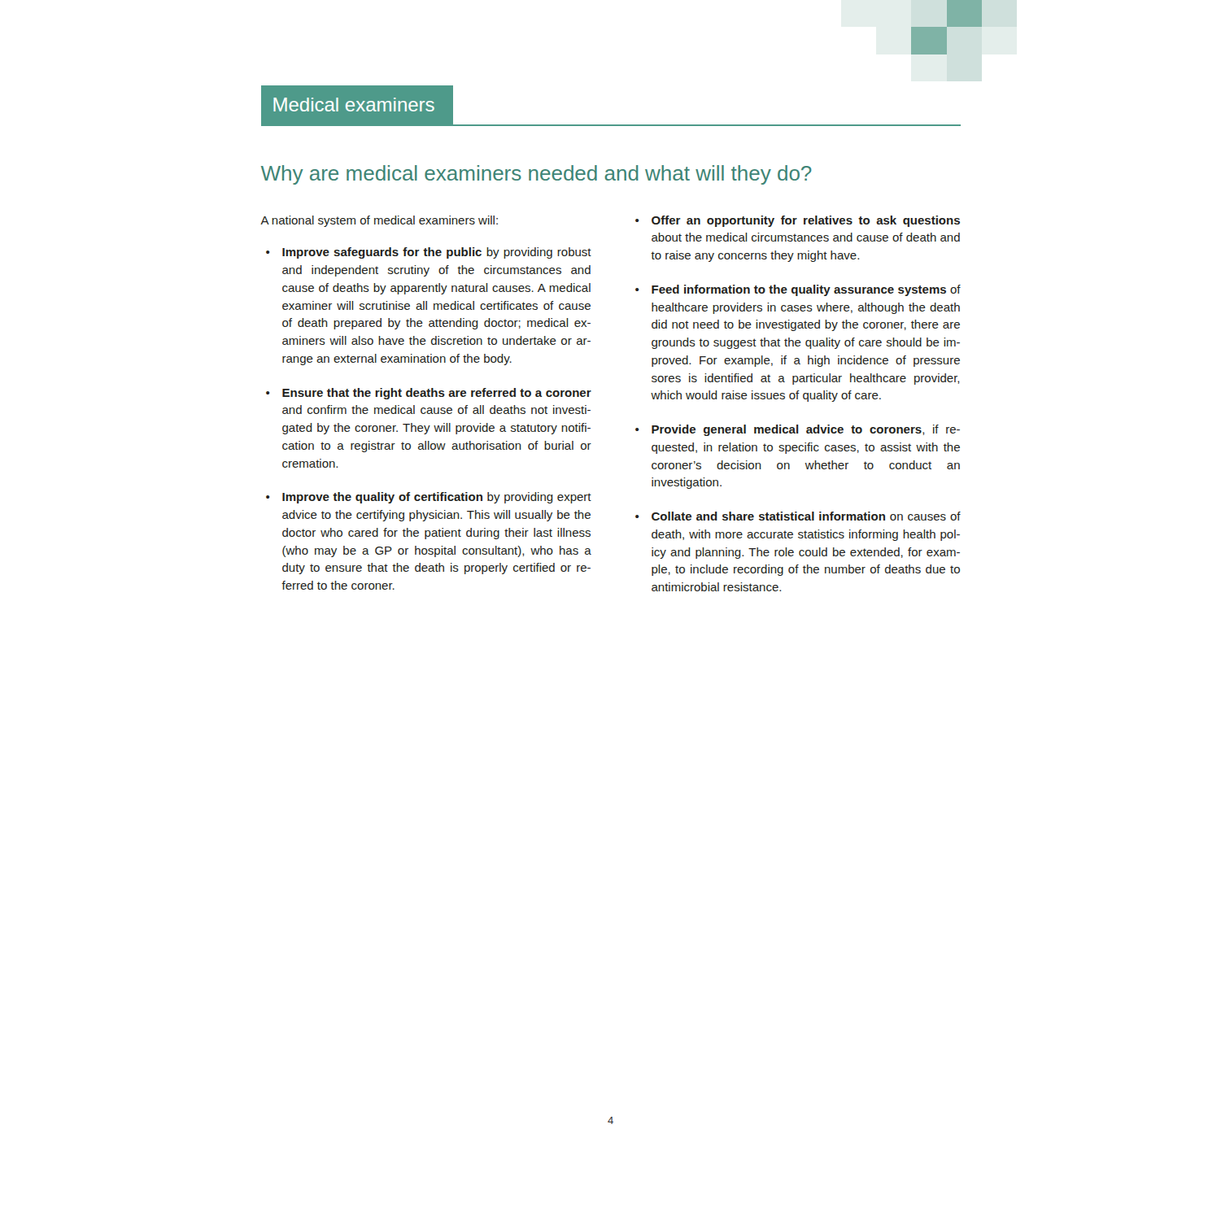Medical examiners
Why are medical examiners needed and what will they do?
A national system of medical examiners will:
Improve safeguards for the public by providing robust and independent scrutiny of the circumstances and cause of deaths by apparently natural causes. A medical examiner will scrutinise all medical certificates of cause of death prepared by the attending doctor; medical examiners will also have the discretion to undertake or arrange an external examination of the body.
Ensure that the right deaths are referred to a coroner and confirm the medical cause of all deaths not investigated by the coroner. They will provide a statutory notification to a registrar to allow authorisation of burial or cremation.
Improve the quality of certification by providing expert advice to the certifying physician. This will usually be the doctor who cared for the patient during their last illness (who may be a GP or hospital consultant), who has a duty to ensure that the death is properly certified or referred to the coroner.
Offer an opportunity for relatives to ask questions about the medical circumstances and cause of death and to raise any concerns they might have.
Feed information to the quality assurance systems of healthcare providers in cases where, although the death did not need to be investigated by the coroner, there are grounds to suggest that the quality of care should be improved. For example, if a high incidence of pressure sores is identified at a particular healthcare provider, which would raise issues of quality of care.
Provide general medical advice to coroners, if requested, in relation to specific cases, to assist with the coroner’s decision on whether to conduct an investigation.
Collate and share statistical information on causes of death, with more accurate statistics informing health policy and planning. The role could be extended, for example, to include recording of the number of deaths due to antimicrobial resistance.
4